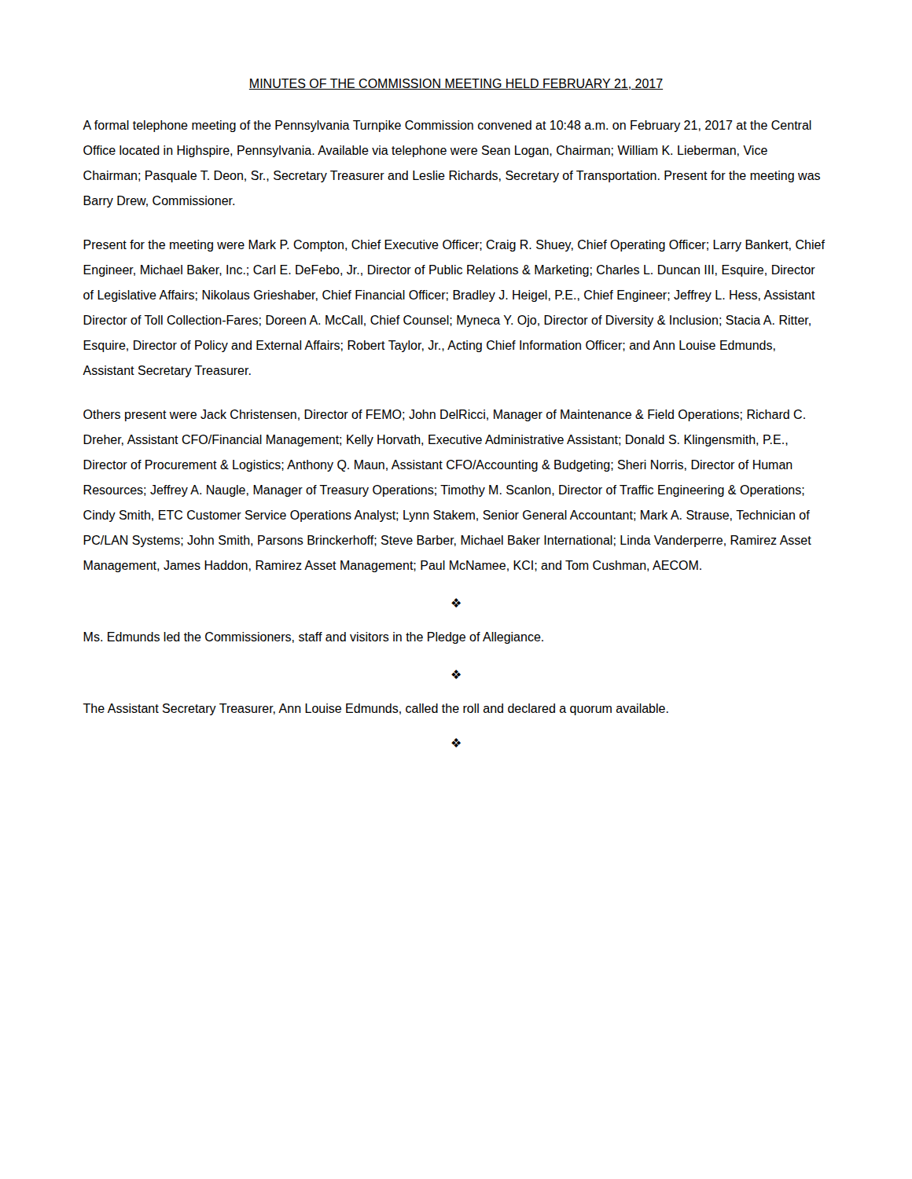MINUTES OF THE COMMISSION MEETING HELD FEBRUARY 21, 2017
A formal telephone meeting of the Pennsylvania Turnpike Commission convened at 10:48 a.m. on February 21, 2017 at the Central Office located in Highspire, Pennsylvania. Available via telephone were Sean Logan, Chairman; William K. Lieberman, Vice Chairman; Pasquale T. Deon, Sr., Secretary Treasurer and Leslie Richards, Secretary of Transportation. Present for the meeting was Barry Drew, Commissioner.
Present for the meeting were Mark P. Compton, Chief Executive Officer; Craig R. Shuey, Chief Operating Officer; Larry Bankert, Chief Engineer, Michael Baker, Inc.; Carl E. DeFebo, Jr., Director of Public Relations & Marketing; Charles L. Duncan III, Esquire, Director of Legislative Affairs; Nikolaus Grieshaber, Chief Financial Officer; Bradley J. Heigel, P.E., Chief Engineer; Jeffrey L. Hess, Assistant Director of Toll Collection-Fares; Doreen A. McCall, Chief Counsel; Myneca Y. Ojo, Director of Diversity & Inclusion; Stacia A. Ritter, Esquire, Director of Policy and External Affairs; Robert Taylor, Jr., Acting Chief Information Officer; and Ann Louise Edmunds, Assistant Secretary Treasurer.
Others present were Jack Christensen, Director of FEMO; John DelRicci, Manager of Maintenance & Field Operations; Richard C. Dreher, Assistant CFO/Financial Management; Kelly Horvath, Executive Administrative Assistant; Donald S. Klingensmith, P.E., Director of Procurement & Logistics; Anthony Q. Maun, Assistant CFO/Accounting & Budgeting; Sheri Norris, Director of Human Resources; Jeffrey A. Naugle, Manager of Treasury Operations; Timothy M. Scanlon, Director of Traffic Engineering & Operations; Cindy Smith, ETC Customer Service Operations Analyst; Lynn Stakem, Senior General Accountant; Mark A. Strause, Technician of PC/LAN Systems; John Smith, Parsons Brinckerhoff; Steve Barber, Michael Baker International; Linda Vanderperre, Ramirez Asset Management, James Haddon, Ramirez Asset Management; Paul McNamee, KCI; and Tom Cushman, AECOM.
❖
Ms. Edmunds led the Commissioners, staff and visitors in the Pledge of Allegiance.
❖
The Assistant Secretary Treasurer, Ann Louise Edmunds, called the roll and declared a quorum available.
❖